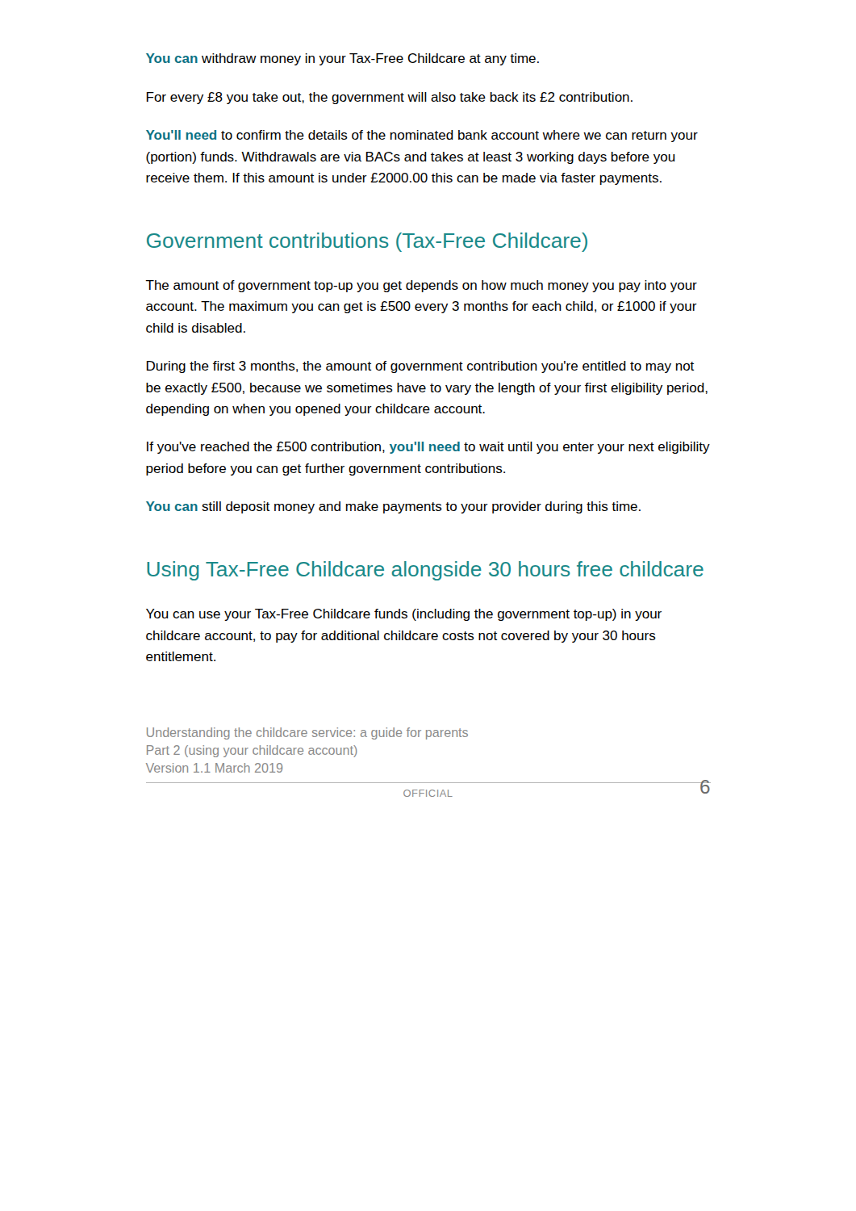You can withdraw money in your Tax-Free Childcare at any time.
For every £8 you take out, the government will also take back its £2 contribution.
You'll need to confirm the details of the nominated bank account where we can return your (portion) funds. Withdrawals are via BACs and takes at least 3 working days before you receive them. If this amount is under £2000.00 this can be made via faster payments.
Government contributions (Tax-Free Childcare)
The amount of government top-up you get depends on how much money you pay into your account. The maximum you can get is £500 every 3 months for each child, or £1000 if your child is disabled.
During the first 3 months, the amount of government contribution you're entitled to may not be exactly £500, because we sometimes have to vary the length of your first eligibility period, depending on when you opened your childcare account.
If you've reached the £500 contribution, you'll need to wait until you enter your next eligibility period before you can get further government contributions.
You can still deposit money and make payments to your provider during this time.
Using Tax-Free Childcare alongside 30 hours free childcare
You can use your Tax-Free Childcare funds (including the government top-up) in your childcare account, to pay for additional childcare costs not covered by your 30 hours entitlement.
Understanding the childcare service: a guide for parents
Part 2 (using your childcare account)
Version 1.1 March 2019
6
OFFICIAL